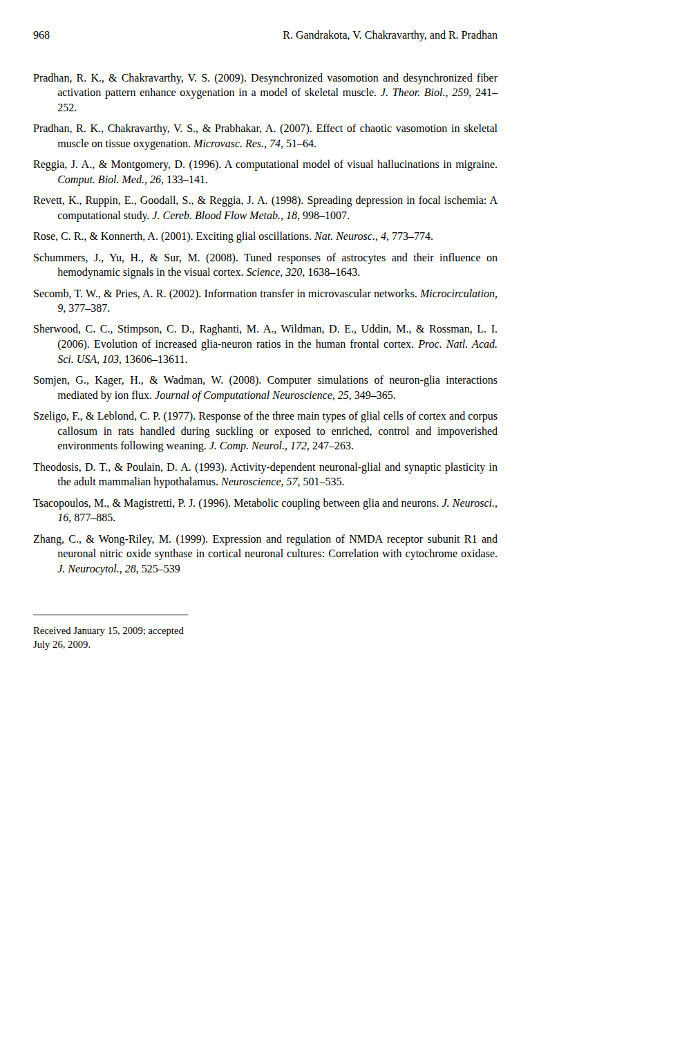968 R. Gandrakota, V. Chakravarthy, and R. Pradhan
Pradhan, R. K., & Chakravarthy, V. S. (2009). Desynchronized vasomotion and desynchronized fiber activation pattern enhance oxygenation in a model of skeletal muscle. J. Theor. Biol., 259, 241–252.
Pradhan, R. K., Chakravarthy, V. S., & Prabhakar, A. (2007). Effect of chaotic vasomotion in skeletal muscle on tissue oxygenation. Microvasc. Res., 74, 51–64.
Reggia, J. A., & Montgomery, D. (1996). A computational model of visual hallucinations in migraine. Comput. Biol. Med., 26, 133–141.
Revett, K., Ruppin, E., Goodall, S., & Reggia, J. A. (1998). Spreading depression in focal ischemia: A computational study. J. Cereb. Blood Flow Metab., 18, 998–1007.
Rose, C. R., & Konnerth, A. (2001). Exciting glial oscillations. Nat. Neurosc., 4, 773–774.
Schummers, J., Yu, H., & Sur, M. (2008). Tuned responses of astrocytes and their influence on hemodynamic signals in the visual cortex. Science, 320, 1638–1643.
Secomb, T. W., & Pries, A. R. (2002). Information transfer in microvascular networks. Microcirculation, 9, 377–387.
Sherwood, C. C., Stimpson, C. D., Raghanti, M. A., Wildman, D. E., Uddin, M., & Rossman, L. I. (2006). Evolution of increased glia-neuron ratios in the human frontal cortex. Proc. Natl. Acad. Sci. USA, 103, 13606–13611.
Somjen, G., Kager, H., & Wadman, W. (2008). Computer simulations of neuron-glia interactions mediated by ion flux. Journal of Computational Neuroscience, 25, 349–365.
Szeligo, F., & Leblond, C. P. (1977). Response of the three main types of glial cells of cortex and corpus callosum in rats handled during suckling or exposed to enriched, control and impoverished environments following weaning. J. Comp. Neurol., 172, 247–263.
Theodosis, D. T., & Poulain, D. A. (1993). Activity-dependent neuronal-glial and synaptic plasticity in the adult mammalian hypothalamus. Neuroscience, 57, 501–535.
Tsacopoulos, M., & Magistretti, P. J. (1996). Metabolic coupling between glia and neurons. J. Neurosci., 16, 877–885.
Zhang, C., & Wong-Riley, M. (1999). Expression and regulation of NMDA receptor subunit R1 and neuronal nitric oxide synthase in cortical neuronal cultures: Correlation with cytochrome oxidase. J. Neurocytol., 28, 525–539
Received January 15, 2009; accepted July 26, 2009.